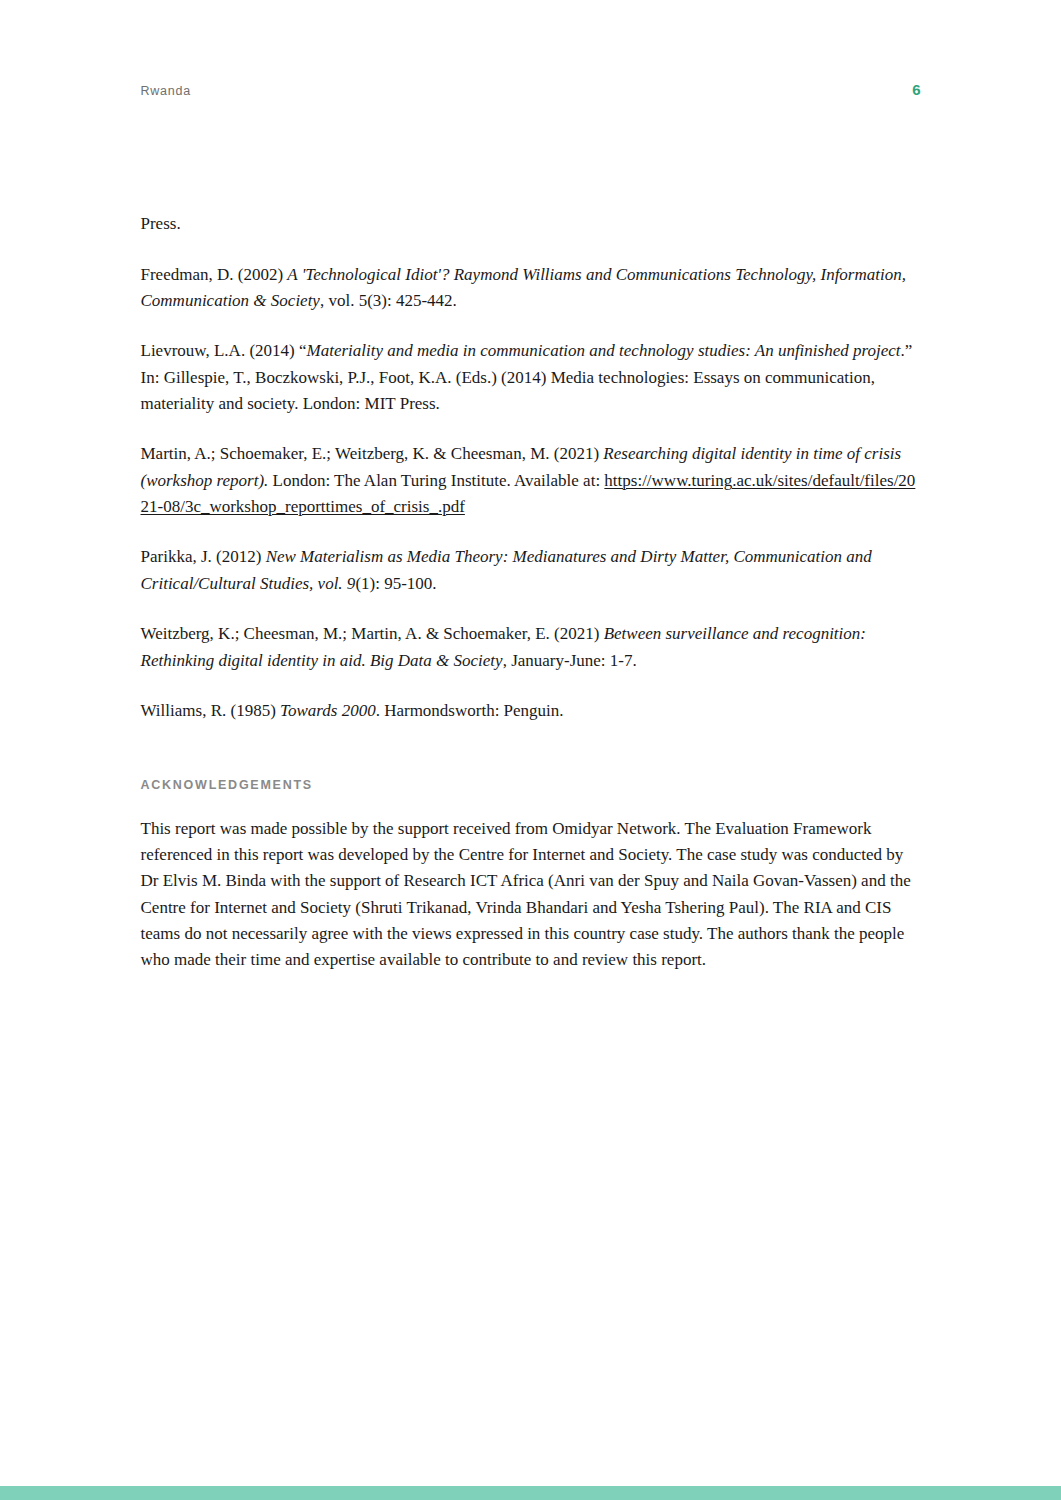Rwanda 6
Press.
Freedman, D. (2002) A 'Technological Idiot'? Raymond Williams and Communications Technology, Information, Communication & Society, vol. 5(3): 425-442.
Lievrouw, L.A. (2014) “Materiality and media in communication and technology studies: An unfinished project.” In: Gillespie, T., Boczkowski, P.J., Foot, K.A. (Eds.) (2014) Media technologies: Essays on communication, materiality and society. London: MIT Press.
Martin, A.; Schoemaker, E.; Weitzberg, K. & Cheesman, M. (2021) Researching digital identity in time of crisis (workshop report). London: The Alan Turing Institute. Available at: https://www.turing.ac.uk/sites/default/files/2021-08/3c_workshop_reporttimes_of_crisis_.pdf
Parikka, J. (2012) New Materialism as Media Theory: Medianatures and Dirty Matter, Communication and Critical/Cultural Studies, vol. 9(1): 95-100.
Weitzberg, K.; Cheesman, M.; Martin, A. & Schoemaker, E. (2021) Between surveillance and recognition: Rethinking digital identity in aid. Big Data & Society, January-June: 1-7.
Williams, R. (1985) Towards 2000. Harmondsworth: Penguin.
Acknowledgements
This report was made possible by the support received from Omidyar Network. The Evaluation Framework referenced in this report was developed by the Centre for Internet and Society. The case study was conducted by Dr Elvis M. Binda with the support of Research ICT Africa (Anri van der Spuy and Naila Govan-Vassen) and the Centre for Internet and Society (Shruti Trikanad, Vrinda Bhandari and Yesha Tshering Paul). The RIA and CIS teams do not necessarily agree with the views expressed in this country case study. The authors thank the people who made their time and expertise available to contribute to and review this report.